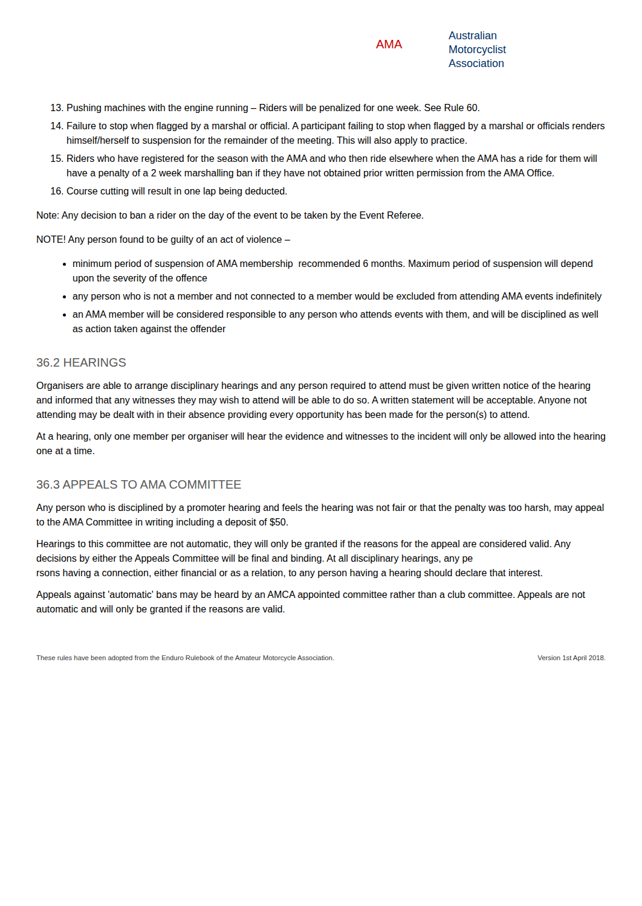Pushing machines with the engine running – Riders will be penalized for one week. See Rule 60.
Failure to stop when flagged by a marshal or official. A participant failing to stop when flagged by a marshal or officials renders himself/herself to suspension for the remainder of the meeting. This will also apply to practice.
Riders who have registered for the season with the AMA and who then ride elsewhere when the AMA has a ride for them will have a penalty of a 2 week marshalling ban if they have not obtained prior written permission from the AMA Office.
Course cutting will result in one lap being deducted.
Note: Any decision to ban a rider on the day of the event to be taken by the Event Referee.
NOTE! Any person found to be guilty of an act of violence –
minimum period of suspension of AMA membership recommended 6 months. Maximum period of suspension will depend upon the severity of the offence
any person who is not a member and not connected to a member would be excluded from attending AMA events indefinitely
an AMA member will be considered responsible to any person who attends events with them, and will be disciplined as well as action taken against the offender
36.2 HEARINGS
Organisers are able to arrange disciplinary hearings and any person required to attend must be given written notice of the hearing and informed that any witnesses they may wish to attend will be able to do so. A written statement will be acceptable. Anyone not attending may be dealt with in their absence providing every opportunity has been made for the person(s) to attend.
At a hearing, only one member per organiser will hear the evidence and witnesses to the incident will only be allowed into the hearing one at a time.
36.3 APPEALS TO AMA COMMITTEE
Any person who is disciplined by a promoter hearing and feels the hearing was not fair or that the penalty was too harsh, may appeal to the AMA Committee in writing including a deposit of $50.
Hearings to this committee are not automatic, they will only be granted if the reasons for the appeal are considered valid. Any decisions by either the Appeals Committee will be final and binding. At all disciplinary hearings, any pe
rsons having a connection, either financial or as a relation, to any person having a hearing should declare that interest.
Appeals against 'automatic' bans may be heard by an AMCA appointed committee rather than a club committee. Appeals are not automatic and will only be granted if the reasons are valid.
These rules have been adopted from the Enduro Rulebook of the Amateur Motorcycle Association. Version 1st April 2018.